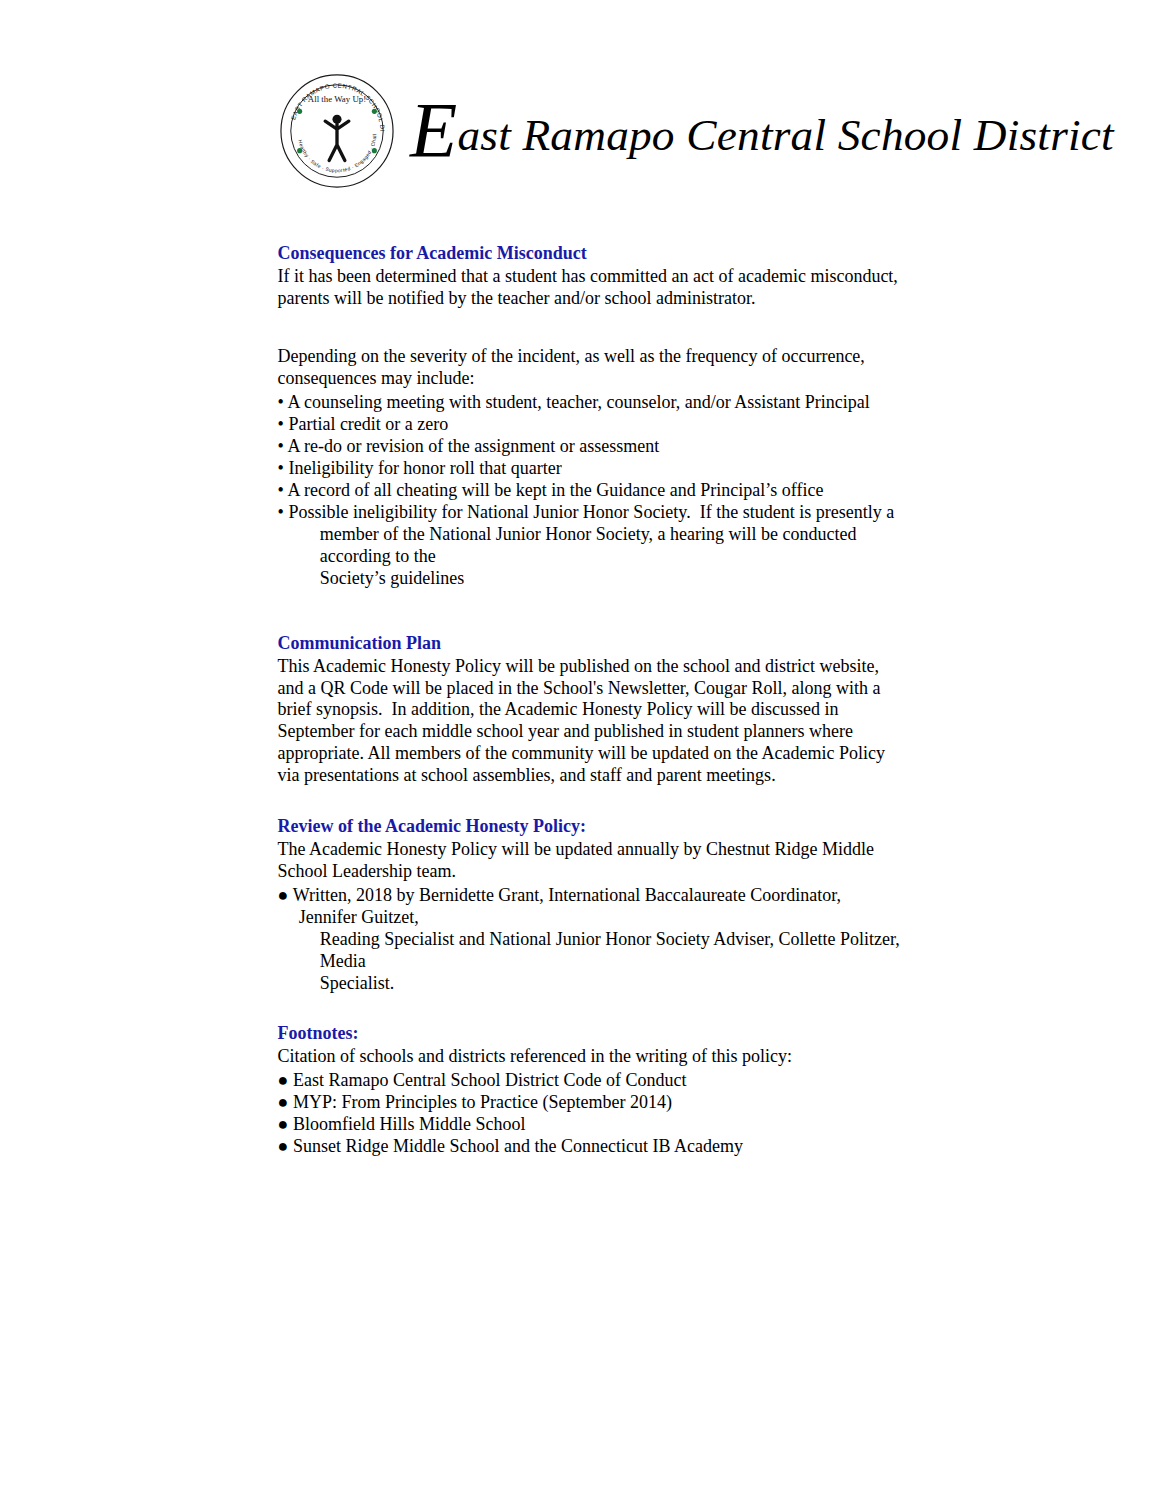EAST RAMAPO CENTRAL SCHOOL DISTRICT Healthy · Safe · Supported · Engaged · Challenged All the Way Up!
East Ramapo Central School District
Consequences for Academic Misconduct
If it has been determined that a student has committed an act of academic misconduct, parents will be notified by the teacher and/or school administrator.
Depending on the severity of the incident, as well as the frequency of occurrence, consequences may include:
• A counseling meeting with student, teacher, counselor, and/or Assistant Principal
• Partial credit or a zero
• A re-do or revision of the assignment or assessment
• Ineligibility for honor roll that quarter
• A record of all cheating will be kept in the Guidance and Principal’s office
• Possible ineligibility for National Junior Honor Society. If the student is presently a member of the National Junior Honor Society, a hearing will be conducted according to the Society’s guidelines
Communication Plan
This Academic Honesty Policy will be published on the school and district website, and a QR Code will be placed in the School's Newsletter, Cougar Roll, along with a brief synopsis. In addition, the Academic Honesty Policy will be discussed in September for each middle school year and published in student planners where appropriate. All members of the community will be updated on the Academic Policy via presentations at school assemblies, and staff and parent meetings.
Review of the Academic Honesty Policy:
The Academic Honesty Policy will be updated annually by Chestnut Ridge Middle School Leadership team.
● Written, 2018 by Bernidette Grant, International Baccalaureate Coordinator, Jennifer Guitzet, Reading Specialist and National Junior Honor Society Adviser, Collette Politzer, Media Specialist.
Footnotes:
Citation of schools and districts referenced in the writing of this policy:
● East Ramapo Central School District Code of Conduct
● MYP: From Principles to Practice (September 2014)
● Bloomfield Hills Middle School
● Sunset Ridge Middle School and the Connecticut IB Academy